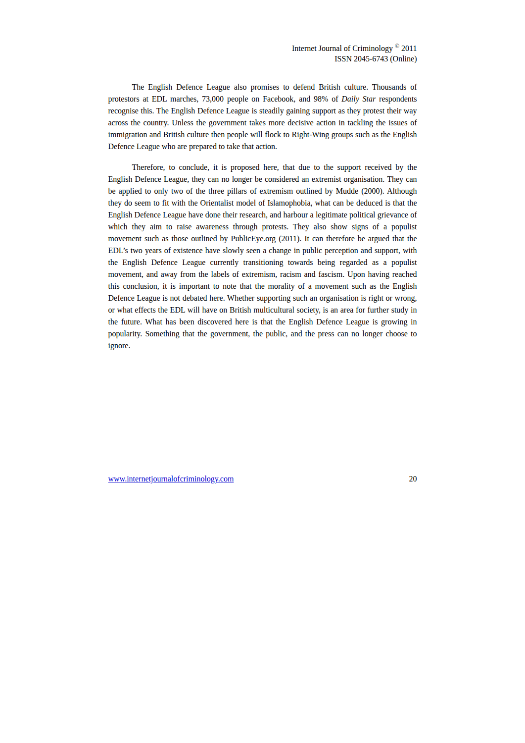Internet Journal of Criminology © 2011
ISSN 2045-6743 (Online)
The English Defence League also promises to defend British culture. Thousands of protestors at EDL marches, 73,000 people on Facebook, and 98% of Daily Star respondents recognise this. The English Defence League is steadily gaining support as they protest their way across the country. Unless the government takes more decisive action in tackling the issues of immigration and British culture then people will flock to Right-Wing groups such as the English Defence League who are prepared to take that action.
Therefore, to conclude, it is proposed here, that due to the support received by the English Defence League, they can no longer be considered an extremist organisation. They can be applied to only two of the three pillars of extremism outlined by Mudde (2000). Although they do seem to fit with the Orientalist model of Islamophobia, what can be deduced is that the English Defence League have done their research, and harbour a legitimate political grievance of which they aim to raise awareness through protests. They also show signs of a populist movement such as those outlined by PublicEye.org (2011). It can therefore be argued that the EDL’s two years of existence have slowly seen a change in public perception and support, with the English Defence League currently transitioning towards being regarded as a populist movement, and away from the labels of extremism, racism and fascism. Upon having reached this conclusion, it is important to note that the morality of a movement such as the English Defence League is not debated here. Whether supporting such an organisation is right or wrong, or what effects the EDL will have on British multicultural society, is an area for further study in the future. What has been discovered here is that the English Defence League is growing in popularity. Something that the government, the public, and the press can no longer choose to ignore.
www.internetjournalofcriminology.com 20